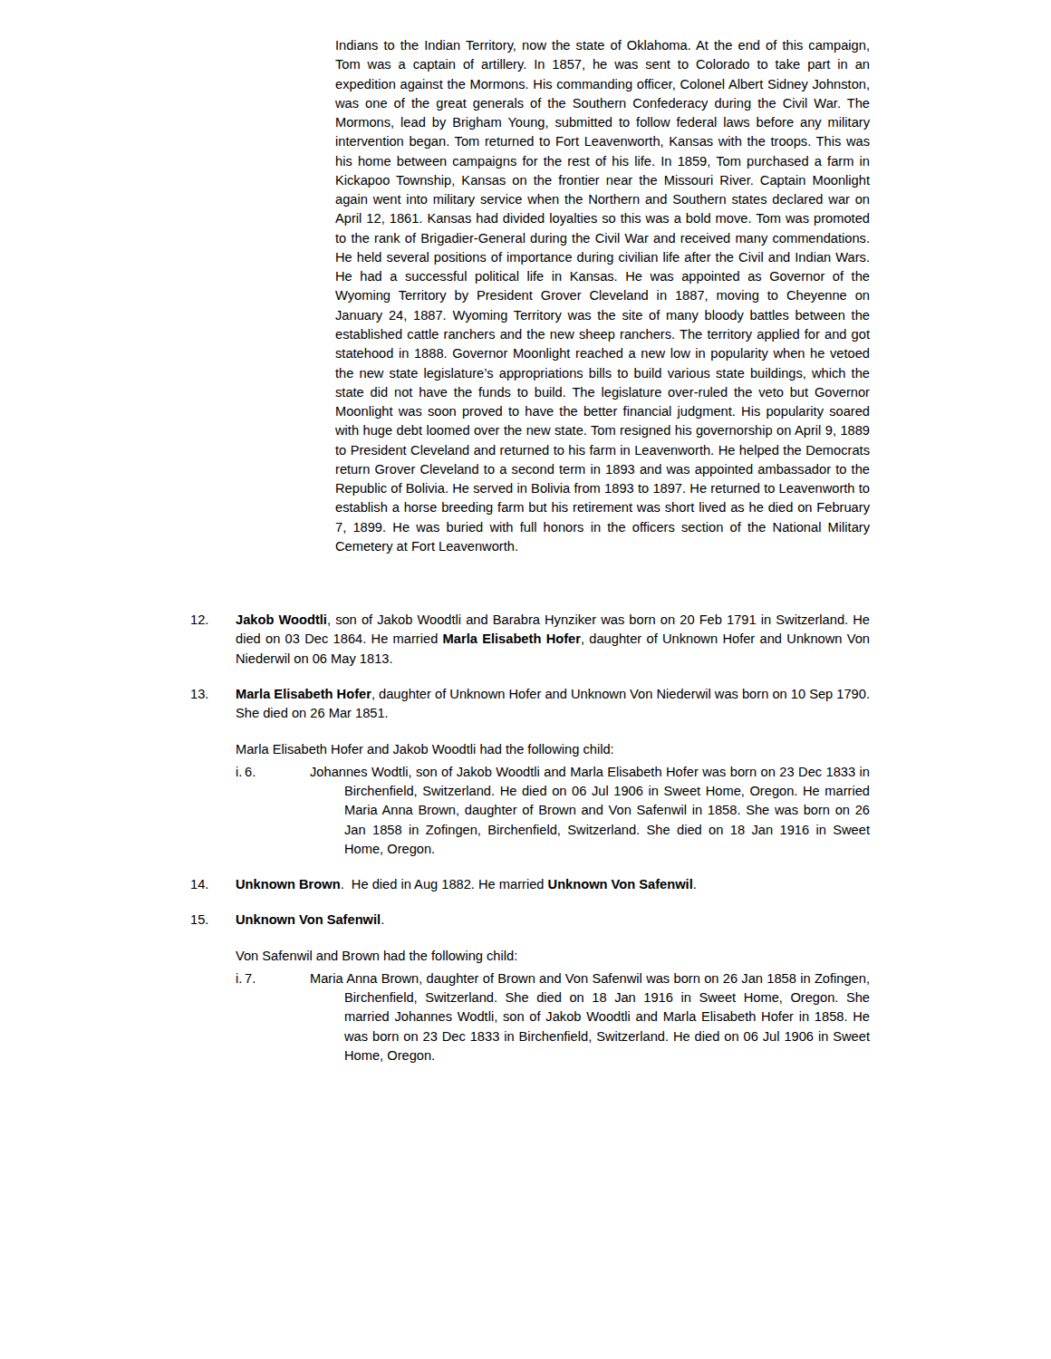Indians to the Indian Territory, now the state of Oklahoma. At the end of this campaign, Tom was a captain of artillery. In 1857, he was sent to Colorado to take part in an expedition against the Mormons. His commanding officer, Colonel Albert Sidney Johnston, was one of the great generals of the Southern Confederacy during the Civil War. The Mormons, lead by Brigham Young, submitted to follow federal laws before any military intervention began. Tom returned to Fort Leavenworth, Kansas with the troops. This was his home between campaigns for the rest of his life. In 1859, Tom purchased a farm in Kickapoo Township, Kansas on the frontier near the Missouri River. Captain Moonlight again went into military service when the Northern and Southern states declared war on April 12, 1861. Kansas had divided loyalties so this was a bold move. Tom was promoted to the rank of Brigadier-General during the Civil War and received many commendations. He held several positions of importance during civilian life after the Civil and Indian Wars. He had a successful political life in Kansas. He was appointed as Governor of the Wyoming Territory by President Grover Cleveland in 1887, moving to Cheyenne on January 24, 1887. Wyoming Territory was the site of many bloody battles between the established cattle ranchers and the new sheep ranchers. The territory applied for and got statehood in 1888. Governor Moonlight reached a new low in popularity when he vetoed the new state legislature’s appropriations bills to build various state buildings, which the state did not have the funds to build. The legislature over-ruled the veto but Governor Moonlight was soon proved to have the better financial judgment. His popularity soared with huge debt loomed over the new state. Tom resigned his governorship on April 9, 1889 to President Cleveland and returned to his farm in Leavenworth. He helped the Democrats return Grover Cleveland to a second term in 1893 and was appointed ambassador to the Republic of Bolivia. He served in Bolivia from 1893 to 1897. He returned to Leavenworth to establish a horse breeding farm but his retirement was short lived as he died on February 7, 1899. He was buried with full honors in the officers section of the National Military Cemetery at Fort Leavenworth.
12.
Jakob Woodtli, son of Jakob Woodtli and Barabra Hynziker was born on 20 Feb 1791 in Switzerland. He died on 03 Dec 1864. He married Marla Elisabeth Hofer, daughter of Unknown Hofer and Unknown Von Niederwil on 06 May 1813.
13.
Marla Elisabeth Hofer, daughter of Unknown Hofer and Unknown Von Niederwil was born on 10 Sep 1790. She died on 26 Mar 1851.
Marla Elisabeth Hofer and Jakob Woodtli had the following child:
6.
i. Johannes Wodtli, son of Jakob Woodtli and Marla Elisabeth Hofer was born on 23 Dec 1833 in Birchenfield, Switzerland. He died on 06 Jul 1906 in Sweet Home, Oregon. He married Maria Anna Brown, daughter of Brown and Von Safenwil in 1858. She was born on 26 Jan 1858 in Zofingen, Birchenfield, Switzerland. She died on 18 Jan 1916 in Sweet Home, Oregon.
14.
Unknown Brown. He died in Aug 1882. He married Unknown Von Safenwil.
15.
Unknown Von Safenwil.
Von Safenwil and Brown had the following child:
7.
i. Maria Anna Brown, daughter of Brown and Von Safenwil was born on 26 Jan 1858 in Zofingen, Birchenfield, Switzerland. She died on 18 Jan 1916 in Sweet Home, Oregon. She married Johannes Wodtli, son of Jakob Woodtli and Marla Elisabeth Hofer in 1858. He was born on 23 Dec 1833 in Birchenfield, Switzerland. He died on 06 Jul 1906 in Sweet Home, Oregon.